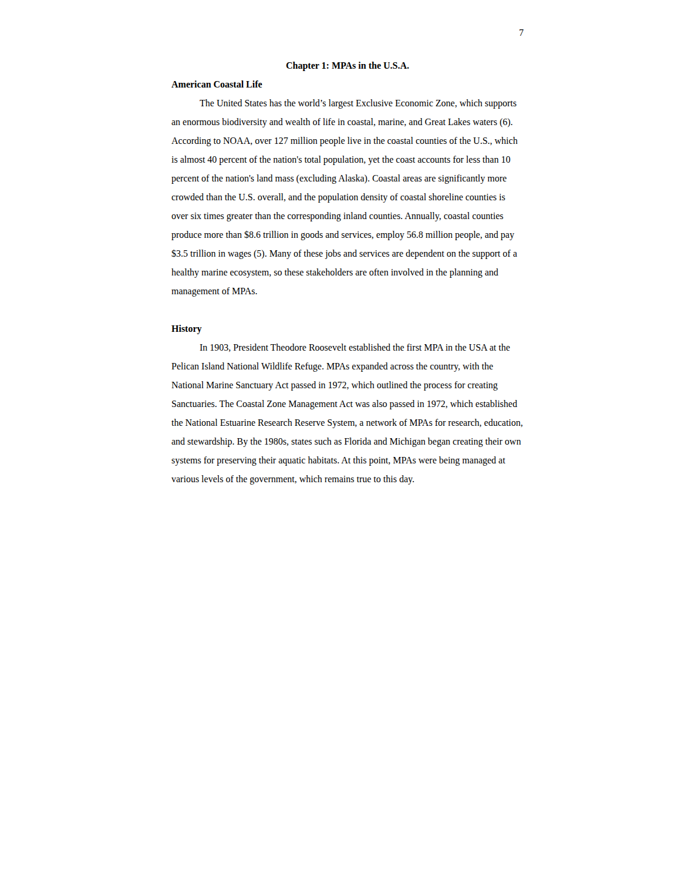7
Chapter 1: MPAs in the U.S.A.
American Coastal Life
The United States has the world’s largest Exclusive Economic Zone, which supports an enormous biodiversity and wealth of life in coastal, marine, and Great Lakes waters (6). According to NOAA, over 127 million people live in the coastal counties of the U.S., which is almost 40 percent of the nation's total population, yet the coast accounts for less than 10 percent of the nation's land mass (excluding Alaska). Coastal areas are significantly more crowded than the U.S. overall, and the population density of coastal shoreline counties is over six times greater than the corresponding inland counties. Annually, coastal counties produce more than $8.6 trillion in goods and services, employ 56.8 million people, and pay $3.5 trillion in wages (5). Many of these jobs and services are dependent on the support of a healthy marine ecosystem, so these stakeholders are often involved in the planning and management of MPAs.
History
In 1903, President Theodore Roosevelt established the first MPA in the USA at the Pelican Island National Wildlife Refuge. MPAs expanded across the country, with the National Marine Sanctuary Act passed in 1972, which outlined the process for creating Sanctuaries. The Coastal Zone Management Act was also passed in 1972, which established the National Estuarine Research Reserve System, a network of MPAs for research, education, and stewardship. By the 1980s, states such as Florida and Michigan began creating their own systems for preserving their aquatic habitats. At this point, MPAs were being managed at various levels of the government, which remains true to this day.